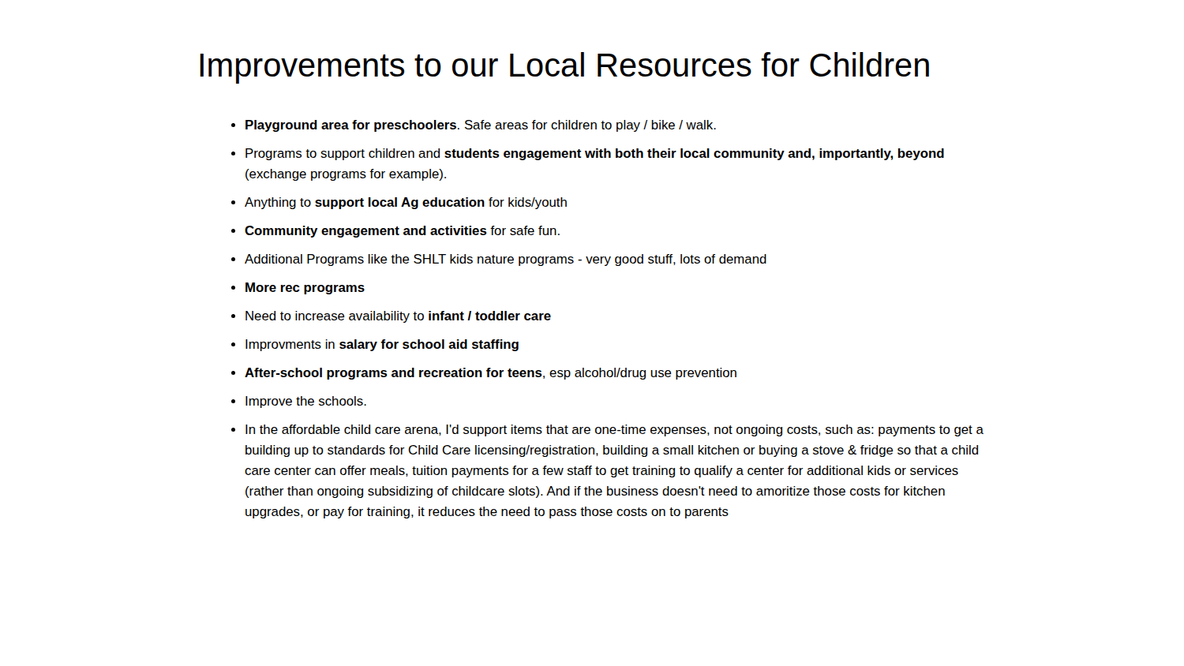Improvements to our Local Resources for Children
Playground area for preschoolers. Safe areas for children to play / bike / walk.
Programs to support children and students engagement with both their local community and, importantly, beyond (exchange programs for example).
Anything to support local Ag education for kids/youth
Community engagement and activities for safe fun.
Additional Programs like the SHLT kids nature programs - very good stuff, lots of demand
More rec programs
Need to increase availability to infant / toddler care
Improvments in salary for school aid staffing
After-school programs and recreation for teens, esp alcohol/drug use prevention
Improve the schools.
In the affordable child care arena, I'd support items that are one-time expenses, not ongoing costs, such as: payments to get a building up to standards for Child Care licensing/registration, building a small kitchen or buying a stove & fridge so that a child care center can offer meals, tuition payments for a few staff to get training to qualify a center for additional kids or services (rather than ongoing subsidizing of childcare slots). And if the business doesn't need to amoritize those costs for kitchen upgrades, or pay for training, it reduces the need to pass those costs on to parents